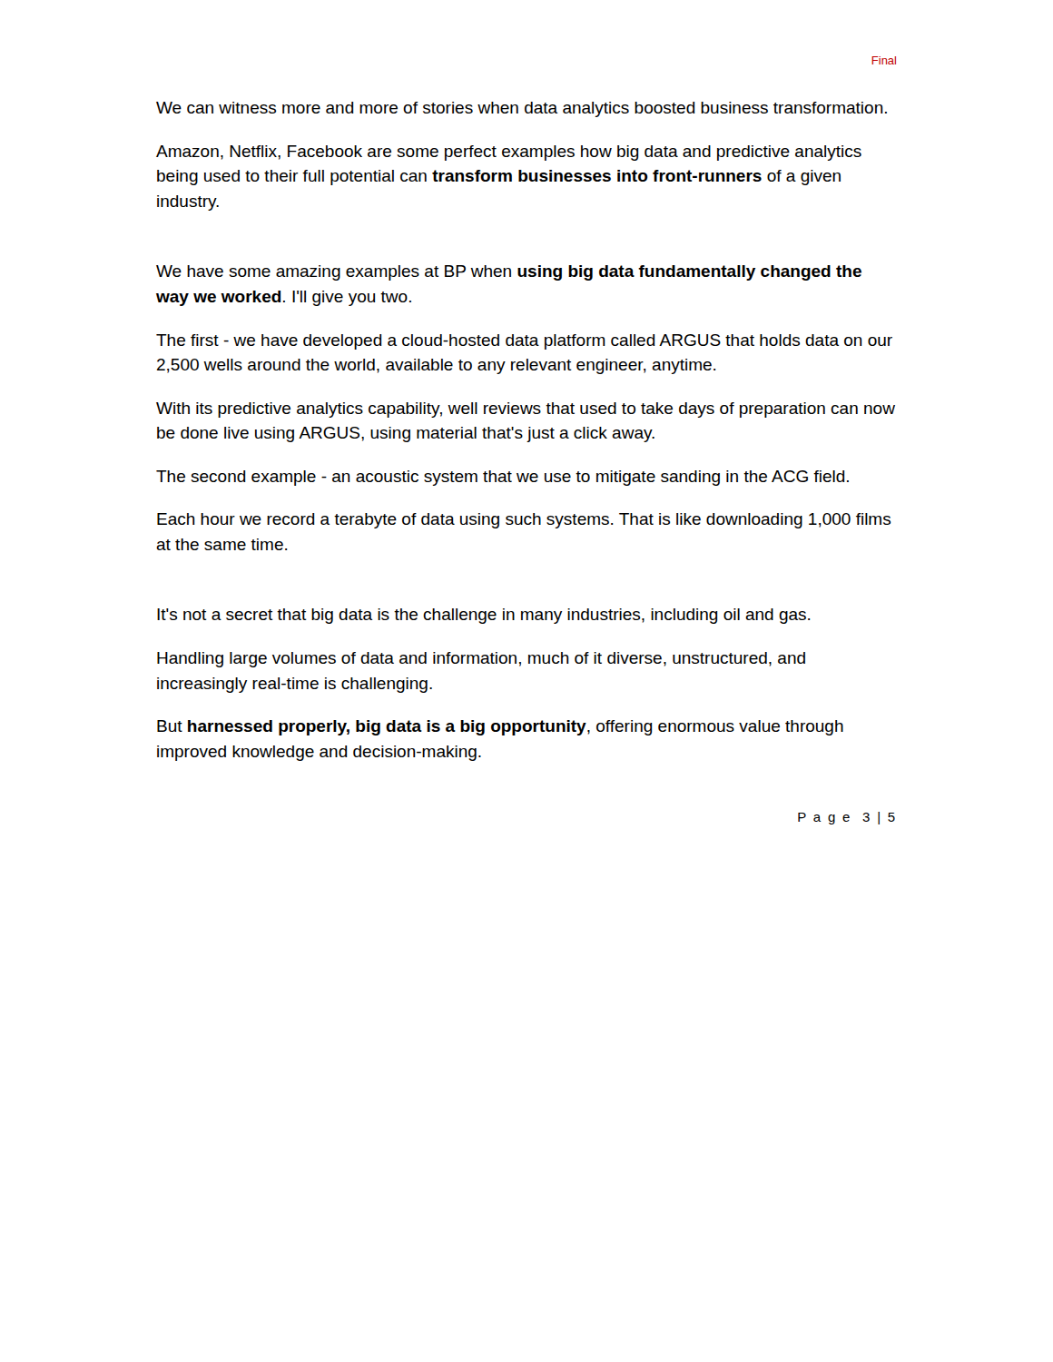Final
We can witness more and more of stories when data analytics boosted business transformation.
Amazon, Netflix, Facebook are some perfect examples how big data and predictive analytics being used to their full potential can transform businesses into front-runners of a given industry.
We have some amazing examples at BP when using big data fundamentally changed the way we worked. I'll give you two.
The first - we have developed a cloud-hosted data platform called ARGUS that holds data on our 2,500 wells around the world, available to any relevant engineer, anytime.
With its predictive analytics capability, well reviews that used to take days of preparation can now be done live using ARGUS, using material that's just a click away.
The second example - an acoustic system that we use to mitigate sanding in the ACG field.
Each hour we record a terabyte of data using such systems. That is like downloading 1,000 films at the same time.
It's not a secret that big data is the challenge in many industries, including oil and gas.
Handling large volumes of data and information, much of it diverse, unstructured, and increasingly real-time is challenging.
But harnessed properly, big data is a big opportunity, offering enormous value through improved knowledge and decision-making.
P a g e 3 | 5